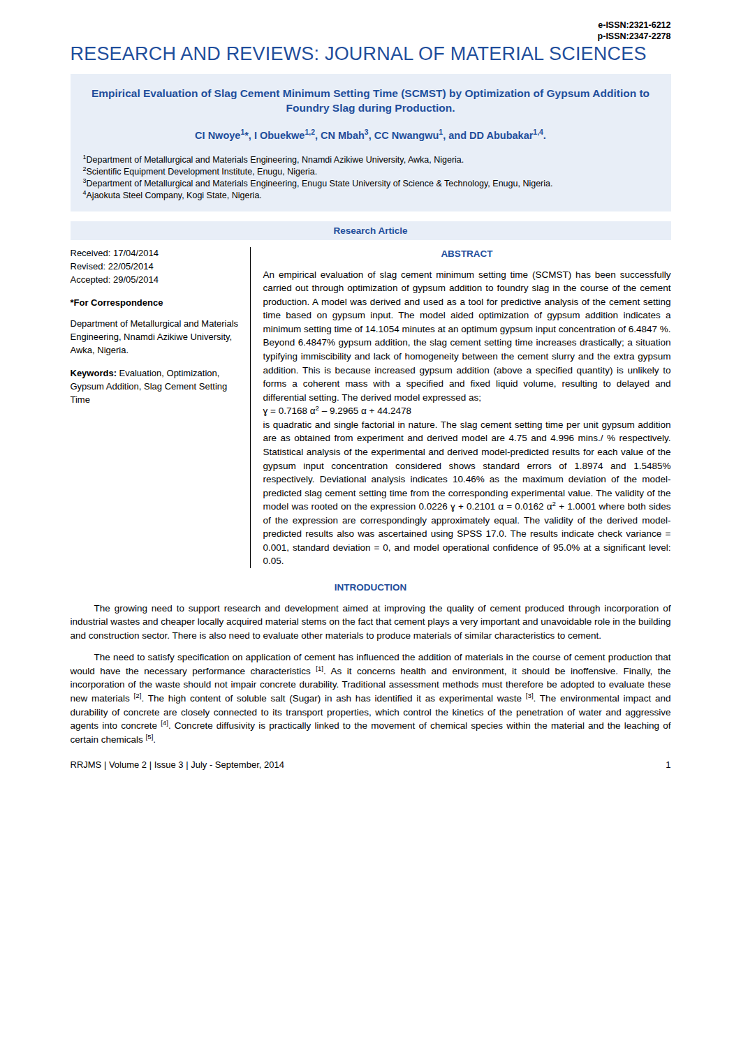e-ISSN:2321-6212
p-ISSN:2347-2278
RESEARCH AND REVIEWS: JOURNAL OF MATERIAL SCIENCES
Empirical Evaluation of Slag Cement Minimum Setting Time (SCMST) by Optimization of Gypsum Addition to Foundry Slag during Production.
CI Nwoye1*, I Obuekwe1,2, CN Mbah3, CC Nwangwu1, and DD Abubakar1,4.
1Department of Metallurgical and Materials Engineering, Nnamdi Azikiwe University, Awka, Nigeria.
2Scientific Equipment Development Institute, Enugu, Nigeria.
3Department of Metallurgical and Materials Engineering, Enugu State University of Science & Technology, Enugu, Nigeria.
4Ajaokuta Steel Company, Kogi State, Nigeria.
Research Article
Received: 17/04/2014
Revised: 22/05/2014
Accepted: 29/05/2014
*For Correspondence
Department of Metallurgical and Materials Engineering, Nnamdi Azikiwe University, Awka, Nigeria.
Keywords: Evaluation, Optimization, Gypsum Addition, Slag Cement Setting Time
ABSTRACT
An empirical evaluation of slag cement minimum setting time (SCMST) has been successfully carried out through optimization of gypsum addition to foundry slag in the course of the cement production. A model was derived and used as a tool for predictive analysis of the cement setting time based on gypsum input. The model aided optimization of gypsum addition indicates a minimum setting time of 14.1054 minutes at an optimum gypsum input concentration of 6.4847 %. Beyond 6.4847% gypsum addition, the slag cement setting time increases drastically; a situation typifying immiscibility and lack of homogeneity between the cement slurry and the extra gypsum addition. This is because increased gypsum addition (above a specified quantity) is unlikely to forms a coherent mass with a specified and fixed liquid volume, resulting to delayed and differential setting. The derived model expressed as;
ɣ = 0.7168 α2 – 9.2965 α + 44.2478
is quadratic and single factorial in nature. The slag cement setting time per unit gypsum addition are as obtained from experiment and derived model are 4.75 and 4.996 mins./ % respectively. Statistical analysis of the experimental and derived model-predicted results for each value of the gypsum input concentration considered shows standard errors of 1.8974 and 1.5485% respectively. Deviational analysis indicates 10.46% as the maximum deviation of the model-predicted slag cement setting time from the corresponding experimental value. The validity of the model was rooted on the expression 0.0226 ɣ + 0.2101 α = 0.0162 α2 + 1.0001 where both sides of the expression are correspondingly approximately equal. The validity of the derived model-predicted results also was ascertained using SPSS 17.0. The results indicate check variance = 0.001, standard deviation = 0, and model operational confidence of 95.0% at a significant level: 0.05.
INTRODUCTION
The growing need to support research and development aimed at improving the quality of cement produced through incorporation of industrial wastes and cheaper locally acquired material stems on the fact that cement plays a very important and unavoidable role in the building and construction sector. There is also need to evaluate other materials to produce materials of similar characteristics to cement.
The need to satisfy specification on application of cement has influenced the addition of materials in the course of cement production that would have the necessary performance characteristics [1]. As it concerns health and environment, it should be inoffensive. Finally, the incorporation of the waste should not impair concrete durability. Traditional assessment methods must therefore be adopted to evaluate these new materials [2]. The high content of soluble salt (Sugar) in ash has identified it as experimental waste [3]. The environmental impact and durability of concrete are closely connected to its transport properties, which control the kinetics of the penetration of water and aggressive agents into concrete [4]. Concrete diffusivity is practically linked to the movement of chemical species within the material and the leaching of certain chemicals [5].
RRJMS | Volume 2 | Issue 3 | July - September, 2014 1